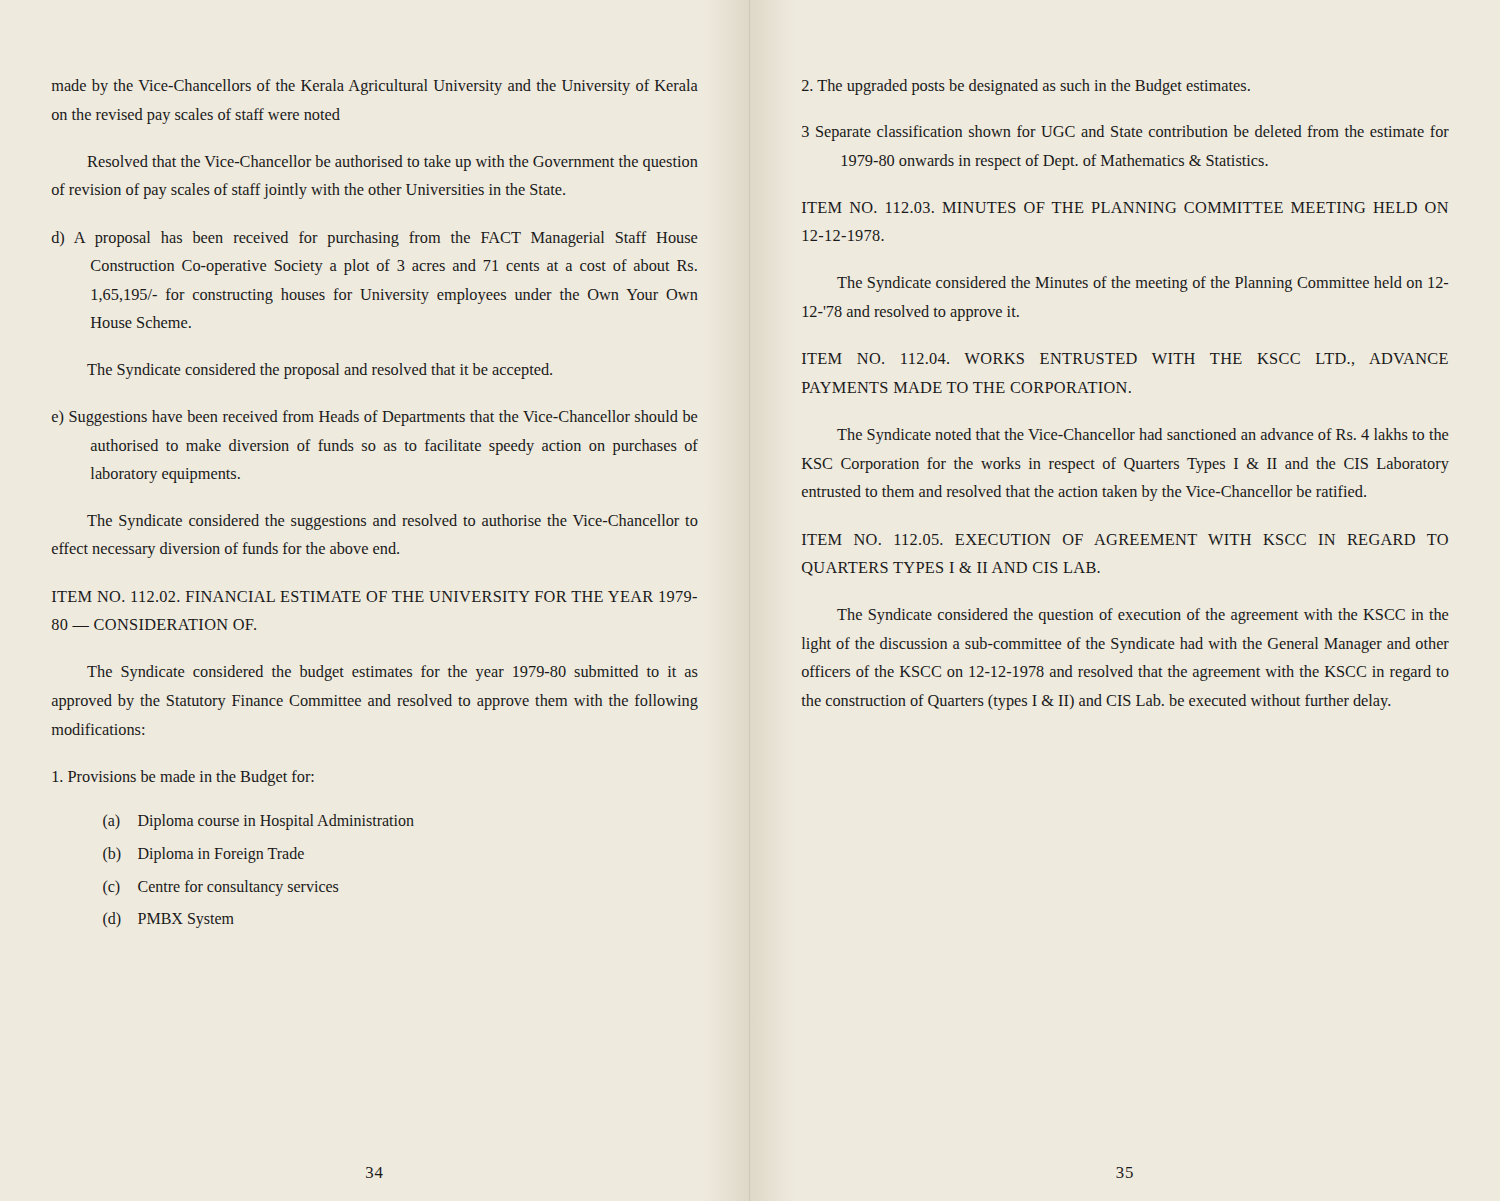made by the Vice-Chancellors of the Kerala Agricultural University and the University of Kerala on the revised pay scales of staff were noted
Resolved that the Vice-Chancellor be authorised to take up with the Government the question of revision of pay scales of staff jointly with the other Universities in the State.
d) A proposal has been received for purchasing from the FACT Managerial Staff House Construction Co-operative Society a plot of 3 acres and 71 cents at a cost of about Rs. 1,65,195/- for constructing houses for University employees under the Own Your Own House Scheme.
The Syndicate considered the proposal and resolved that it be accepted.
e) Suggestions have been received from Heads of Departments that the Vice-Chancellor should be authorised to make diversion of funds so as to facilitate speedy action on purchases of laboratory equipments.
The Syndicate considered the suggestions and resolved to authorise the Vice-Chancellor to effect necessary diversion of funds for the above end.
ITEM No. 112.02. FINANCIAL ESTIMATE OF THE UNIVERSITY FOR THE YEAR 1979-80 — CONSIDERATION OF.
The Syndicate considered the budget estimates for the year 1979-80 submitted to it as approved by the Statutory Finance Committee and resolved to approve them with the following modifications:
1. Provisions be made in the Budget for:
(a) Diploma course in Hospital Administration
(b) Diploma in Foreign Trade
(c) Centre for consultancy services
(d) PMBX System
34
2. The upgraded posts be designated as such in the Budget estimates.
3 Separate classification shown for UGC and State contribution be deleted from the estimate for 1979-80 onwards in respect of Dept. of Mathematics & Statistics.
ITEM No. 112.03. MINUTES OF THE PLANNING COMMITTEE MEETING HELD ON 12-12-1978.
The Syndicate considered the Minutes of the meeting of the Planning Committee held on 12-12-'78 and resolved to approve it.
ITEM No. 112.04. WORKS ENTRUSTED WITH THE KSCC LTD., ADVANCE PAYMENTS MADE TO THE CORPORATION.
The Syndicate noted that the Vice-Chancellor had sanctioned an advance of Rs. 4 lakhs to the KSC Corporation for the works in respect of Quarters Types I & II and the CIS Laboratory entrusted to them and resolved that the action taken by the Vice-Chancellor be ratified.
ITEM No. 112.05. EXECUTION OF AGREEMENT WITH KSCC IN REGARD TO QUARTERS TYPES I & II AND CIS LAB.
The Syndicate considered the question of execution of the agreement with the KSCC in the light of the discussion a sub-committee of the Syndicate had with the General Manager and other officers of the KSCC on 12-12-1978 and resolved that the agreement with the KSCC in regard to the construction of Quarters (types I & II) and CIS Lab. be executed without further delay.
35